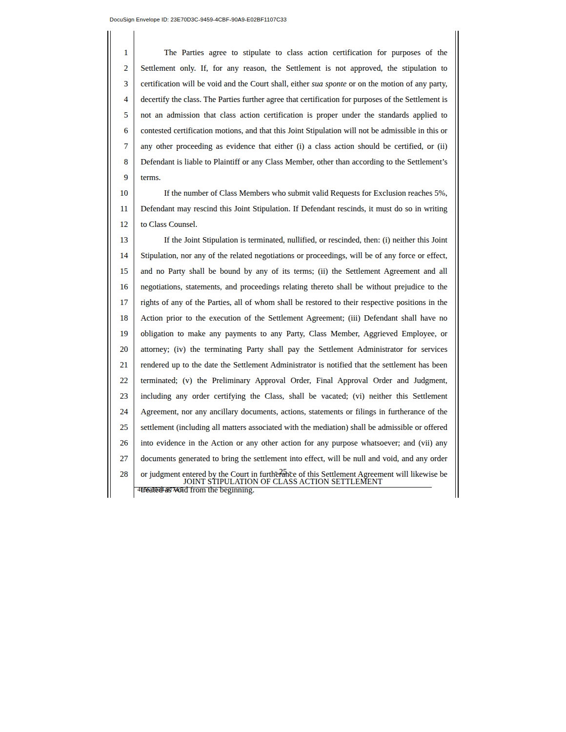DocuSign Envelope ID: 23E70D3C-9459-4CBF-90A9-E02BF1107C33
1
2
3
4
5
6
7
8
9
10
11
12
13
14
15
16
17
18
19
20
21
22
23
24
25
26
27
28
The Parties agree to stipulate to class action certification for purposes of the Settlement only. If, for any reason, the Settlement is not approved, the stipulation to certification will be void and the Court shall, either sua sponte or on the motion of any party, decertify the class. The Parties further agree that certification for purposes of the Settlement is not an admission that class action certification is proper under the standards applied to contested certification motions, and that this Joint Stipulation will not be admissible in this or any other proceeding as evidence that either (i) a class action should be certified, or (ii) Defendant is liable to Plaintiff or any Class Member, other than according to the Settlement’s terms.
If the number of Class Members who submit valid Requests for Exclusion reaches 5%, Defendant may rescind this Joint Stipulation. If Defendant rescinds, it must do so in writing to Class Counsel.
If the Joint Stipulation is terminated, nullified, or rescinded, then: (i) neither this Joint Stipulation, nor any of the related negotiations or proceedings, will be of any force or effect, and no Party shall be bound by any of its terms; (ii) the Settlement Agreement and all negotiations, statements, and proceedings relating thereto shall be without prejudice to the rights of any of the Parties, all of whom shall be restored to their respective positions in the Action prior to the execution of the Settlement Agreement; (iii) Defendant shall have no obligation to make any payments to any Party, Class Member, Aggrieved Employee, or attorney; (iv) the terminating Party shall pay the Settlement Administrator for services rendered up to the date the Settlement Administrator is notified that the settlement has been terminated; (v) the Preliminary Approval Order, Final Approval Order and Judgment, including any order certifying the Class, shall be vacated; (vi) neither this Settlement Agreement, nor any ancillary documents, actions, statements or filings in furtherance of the settlement (including all matters associated with the mediation) shall be admissible or offered into evidence in the Action or any other action for any purpose whatsoever; and (vii) any documents generated to bring the settlement into effect, will be null and void, and any order or judgment entered by the Court in furtherance of this Settlement Agreement will likewise be treated as void from the beginning.
- 25 -
JOINT STIPULATION OF CLASS ACTION SETTLEMENT
4156-5534-8774.5